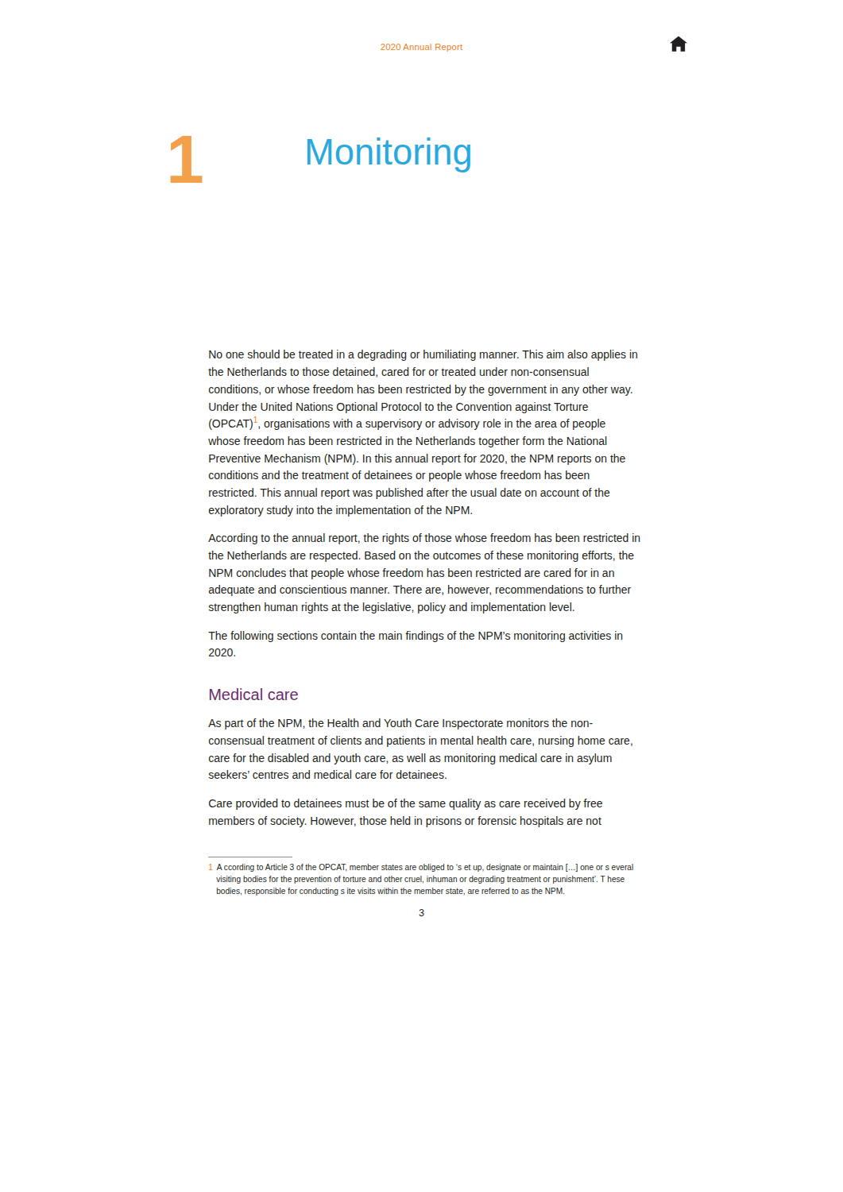2020 Annual Report
1
Monitoring
No one should be treated in a degrading or humiliating manner. This aim also applies in the Netherlands to those detained, cared for or treated under non-consensual conditions, or whose freedom has been restricted by the government in any other way. Under the United Nations Optional Protocol to the Convention against Torture (OPCAT)1, organisations with a supervisory or advisory role in the area of people whose freedom has been restricted in the Netherlands together form the National Preventive Mechanism (NPM). In this annual report for 2020, the NPM reports on the conditions and the treatment of detainees or people whose freedom has been restricted. This annual report was published after the usual date on account of the exploratory study into the implementation of the NPM.
According to the annual report, the rights of those whose freedom has been restricted in the Netherlands are respected. Based on the outcomes of these monitoring efforts, the NPM concludes that people whose freedom has been restricted are cared for in an adequate and conscientious manner. There are, however, recommendations to further strengthen human rights at the legislative, policy and implementation level.
The following sections contain the main findings of the NPM’s monitoring activities in 2020.
Medical care
As part of the NPM, the Health and Youth Care Inspectorate monitors the non-consensual treatment of clients and patients in mental health care, nursing home care, care for the disabled and youth care, as well as monitoring medical care in asylum seekers’ centres and medical care for detainees.
Care provided to detainees must be of the same quality as care received by free members of society. However, those held in prisons or forensic hospitals are not
1 A ccording to Article 3 of the OPCAT, member states are obliged to ‘s et up, designate or maintain […] one or s everal visiting bodies for the prevention of torture and other cruel, inhuman or degrading treatment or punishment’. T hese bodies, responsible for conducting s ite visits within the member state, are referred to as the NPM.
3